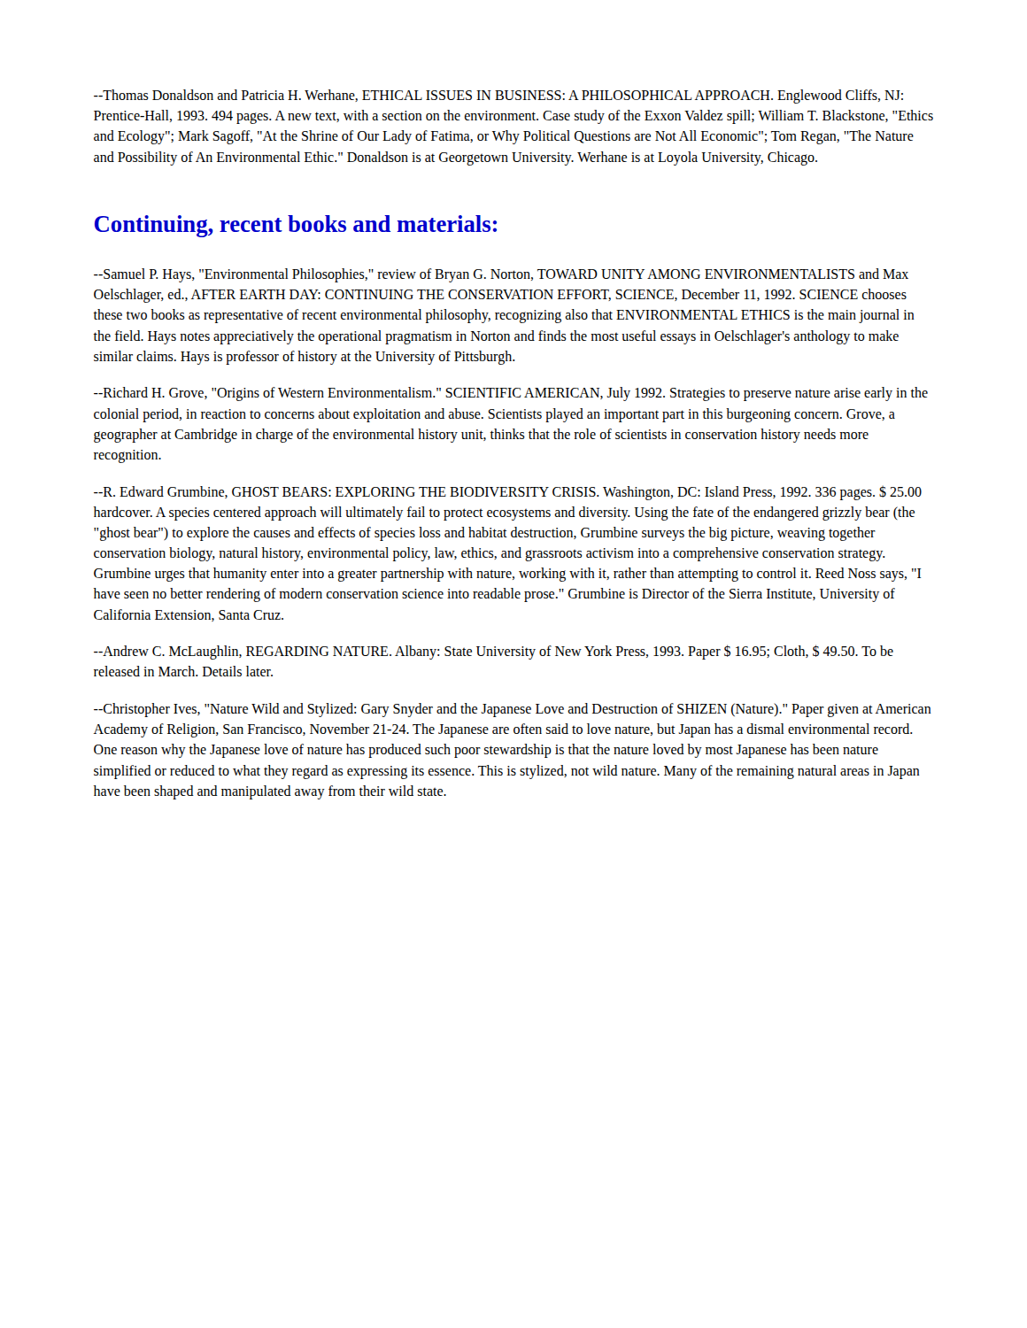--Thomas Donaldson and Patricia H. Werhane, ETHICAL ISSUES IN BUSINESS: A PHILOSOPHICAL APPROACH. Englewood Cliffs, NJ: Prentice-Hall, 1993. 494 pages. A new text, with a section on the environment. Case study of the Exxon Valdez spill; William T. Blackstone, "Ethics and Ecology"; Mark Sagoff, "At the Shrine of Our Lady of Fatima, or Why Political Questions are Not All Economic"; Tom Regan, "The Nature and Possibility of An Environmental Ethic." Donaldson is at Georgetown University. Werhane is at Loyola University, Chicago.
Continuing, recent books and materials:
--Samuel P. Hays, "Environmental Philosophies," review of Bryan G. Norton, TOWARD UNITY AMONG ENVIRONMENTALISTS and Max Oelschlager, ed., AFTER EARTH DAY: CONTINUING THE CONSERVATION EFFORT, SCIENCE, December 11, 1992. SCIENCE chooses these two books as representative of recent environmental philosophy, recognizing also that ENVIRONMENTAL ETHICS is the main journal in the field. Hays notes appreciatively the operational pragmatism in Norton and finds the most useful essays in Oelschlager's anthology to make similar claims. Hays is professor of history at the University of Pittsburgh.
--Richard H. Grove, "Origins of Western Environmentalism." SCIENTIFIC AMERICAN, July 1992. Strategies to preserve nature arise early in the colonial period, in reaction to concerns about exploitation and abuse. Scientists played an important part in this burgeoning concern. Grove, a geographer at Cambridge in charge of the environmental history unit, thinks that the role of scientists in conservation history needs more recognition.
--R. Edward Grumbine, GHOST BEARS: EXPLORING THE BIODIVERSITY CRISIS. Washington, DC: Island Press, 1992. 336 pages. $ 25.00 hardcover. A species centered approach will ultimately fail to protect ecosystems and diversity. Using the fate of the endangered grizzly bear (the "ghost bear") to explore the causes and effects of species loss and habitat destruction, Grumbine surveys the big picture, weaving together conservation biology, natural history, environmental policy, law, ethics, and grassroots activism into a comprehensive conservation strategy. Grumbine urges that humanity enter into a greater partnership with nature, working with it, rather than attempting to control it. Reed Noss says, "I have seen no better rendering of modern conservation science into readable prose." Grumbine is Director of the Sierra Institute, University of California Extension, Santa Cruz.
--Andrew C. McLaughlin, REGARDING NATURE. Albany: State University of New York Press, 1993. Paper $ 16.95; Cloth, $ 49.50. To be released in March. Details later.
--Christopher Ives, "Nature Wild and Stylized: Gary Snyder and the Japanese Love and Destruction of SHIZEN (Nature)." Paper given at American Academy of Religion, San Francisco, November 21-24. The Japanese are often said to love nature, but Japan has a dismal environmental record. One reason why the Japanese love of nature has produced such poor stewardship is that the nature loved by most Japanese has been nature simplified or reduced to what they regard as expressing its essence. This is stylized, not wild nature. Many of the remaining natural areas in Japan have been shaped and manipulated away from their wild state.